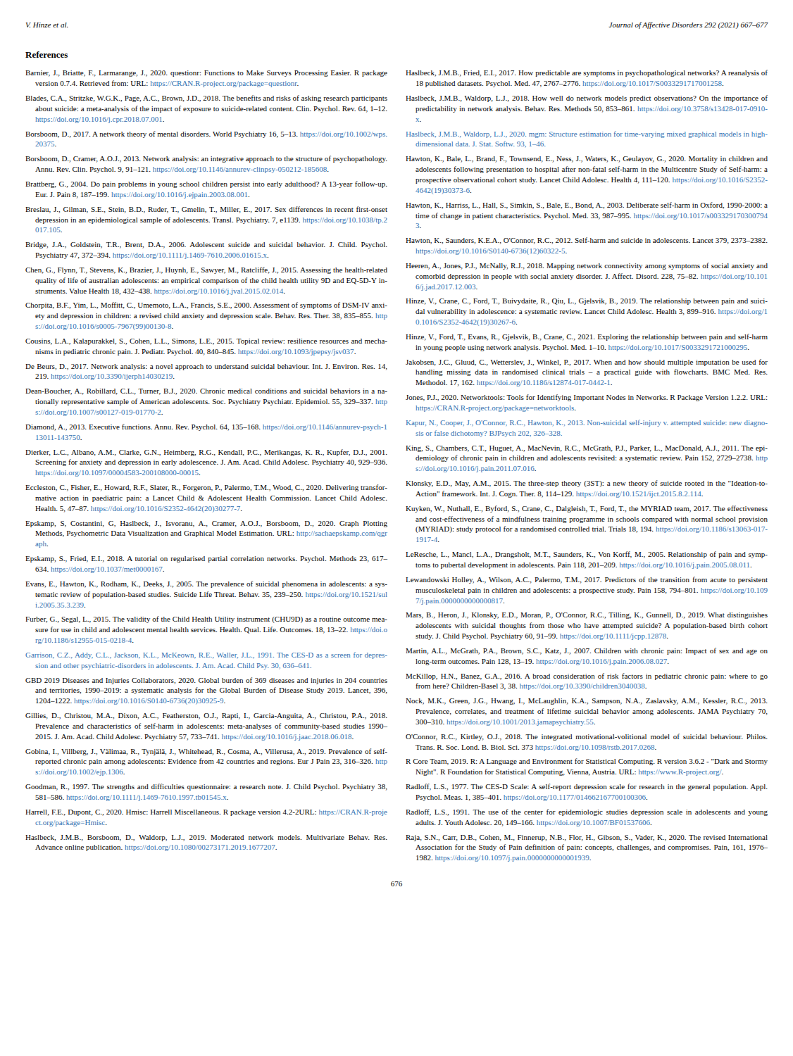V. Hinze et al.
Journal of Affective Disorders 292 (2021) 667–677
References
Barnier, J., Briatte, F., Larmarange, J., 2020. questionr: Functions to Make Surveys Processing Easier. R package version 0.7.4. Retrieved from: URL: https://CRAN.R-project.org/package=questionr.
Blades, C.A., Stritzke, W.G.K., Page, A.C., Brown, J.D., 2018. The benefits and risks of asking research participants about suicide: a meta-analysis of the impact of exposure to suicide-related content. Clin. Psychol. Rev. 64, 1–12. https://doi.org/10.1016/j.cpr.2018.07.001.
Borsboom, D., 2017. A network theory of mental disorders. World Psychiatry 16, 5–13. https://doi.org/10.1002/wps.20375.
Borsboom, D., Cramer, A.O.J., 2013. Network analysis: an integrative approach to the structure of psychopathology. Annu. Rev. Clin. Psychol. 9, 91–121. https://doi.org/10.1146/annurev-clinpsy-050212-185608.
Brattberg, G., 2004. Do pain problems in young school children persist into early adulthood? A 13-year follow-up. Eur. J. Pain 8, 187–199. https://doi.org/10.1016/j.ejpain.2003.08.001.
Breslau, J., Gilman, S.E., Stein, B.D., Ruder, T., Gmelin, T., Miller, E., 2017. Sex differences in recent first-onset depression in an epidemiological sample of adolescents. Transl. Psychiatry. 7, e1139. https://doi.org/10.1038/tp.2017.105.
Bridge, J.A., Goldstein, T.R., Brent, D.A., 2006. Adolescent suicide and suicidal behavior. J. Child. Psychol. Psychiatry 47, 372–394. https://doi.org/10.1111/j.1469-7610.2006.01615.x.
Chen, G., Flynn, T., Stevens, K., Brazier, J., Huynh, E., Sawyer, M., Ratcliffe, J., 2015. Assessing the health-related quality of life of australian adolescents: an empirical comparison of the child health utility 9D and EQ-5D-Y instruments. Value Health 18, 432–438. https://doi.org/10.1016/j.jval.2015.02.014.
Chorpita, B.F., Yim, L., Moffitt, C., Umemoto, L.A., Francis, S.E., 2000. Assessment of symptoms of DSM-IV anxiety and depression in children: a revised child anxiety and depression scale. Behav. Res. Ther. 38, 835–855. https://doi.org/10.1016/s0005-7967(99)00130-8.
Cousins, L.A., Kalapurakkel, S., Cohen, L.L., Simons, L.E., 2015. Topical review: resilience resources and mechanisms in pediatric chronic pain. J. Pediatr. Psychol. 40, 840–845. https://doi.org/10.1093/jpepsy/jsv037.
De Beurs, D., 2017. Network analysis: a novel approach to understand suicidal behaviour. Int. J. Environ. Res. 14, 219. https://doi.org/10.3390/ijerph14030219.
Dean-Boucher, A., Robillard, C.L., Turner, B.J., 2020. Chronic medical conditions and suicidal behaviors in a nationally representative sample of American adolescents. Soc. Psychiatry Psychiatr. Epidemiol. 55, 329–337. https://doi.org/10.1007/s00127-019-01770-2.
Diamond, A., 2013. Executive functions. Annu. Rev. Psychol. 64, 135–168. https://doi.org/10.1146/annurev-psych-113011-143750.
Dierker, L.C., Albano, A.M., Clarke, G.N., Heimberg, R.G., Kendall, P.C., Merikangas, K. R., Kupfer, D.J., 2001. Screening for anxiety and depression in early adolescence. J. Am. Acad. Child Adolesc. Psychiatry 40, 929–936. https://doi.org/10.1097/00004583-200108000-00015.
Eccleston, C., Fisher, E., Howard, R.F., Slater, R., Forgeron, P., Palermo, T.M., Wood, C., 2020. Delivering transformative action in paediatric pain: a Lancet Child & Adolescent Health Commission. Lancet Child Adolesc. Health. 5, 47–87. https://doi.org/10.1016/S2352-4642(20)30277-7.
Epskamp, S, Costantini, G, Haslbeck, J., Isvoranu, A., Cramer, A.O.J., Borsboom, D., 2020. Graph Plotting Methods, Psychometric Data Visualization and Graphical Model Estimation. URL: http://sachaepskamp.com/qgraph.
Epskamp, S., Fried, E.I., 2018. A tutorial on regularised partial correlation networks. Psychol. Methods 23, 617–634. https://doi.org/10.1037/met0000167.
Evans, E., Hawton, K., Rodham, K., Deeks, J., 2005. The prevalence of suicidal phenomena in adolescents: a systematic review of population-based studies. Suicide Life Threat. Behav. 35, 239–250. https://doi.org/10.1521/suli.2005.35.3.239.
Furber, G., Segal, L., 2015. The validity of the Child Health Utility instrument (CHU9D) as a routine outcome measure for use in child and adolescent mental health services. Health. Qual. Life. Outcomes. 18, 13–22. https://doi.org/10.1186/s12955-015-0218-4.
Garrison, C.Z., Addy, C.L., Jackson, K.L., McKeown, R.E., Waller, J.L., 1991. The CES-D as a screen for depression and other psychiatric-disorders in adolescents. J. Am. Acad. Child Psy. 30, 636–641.
GBD 2019 Diseases and Injuries Collaborators, 2020. Global burden of 369 diseases and injuries in 204 countries and territories, 1990–2019: a systematic analysis for the Global Burden of Disease Study 2019. Lancet, 396, 1204–1222. https://doi.org/10.1016/S0140-6736(20)30925-9.
Gillies, D., Christou, M.A., Dixon, A.C., Featherston, O.J., Rapti, I., Garcia-Anguita, A., Christou, P.A., 2018. Prevalence and characteristics of self-harm in adolescents: meta-analyses of community-based studies 1990–2015. J. Am. Acad. Child Adolesc. Psychiatry 57, 733–741. https://doi.org/10.1016/j.jaac.2018.06.018.
Gobina, I., Villberg, J., Välimaa, R., Tynjälä, J., Whitehead, R., Cosma, A., Villerusa, A., 2019. Prevalence of self-reported chronic pain among adolescents: Evidence from 42 countries and regions. Eur J Pain 23, 316–326. https://doi.org/10.1002/ejp.1306.
Goodman, R., 1997. The strengths and difficulties questionnaire: a research note. J. Child Psychol. Psychiatry 38, 581–586. https://doi.org/10.1111/j.1469-7610.1997.tb01545.x.
Harrell, F.E., Dupont, C., 2020. Hmisc: Harrell Miscellaneous. R package version 4.2-2URL: https://CRAN.R-project.org/package=Hmisc.
Haslbeck, J.M.B., Borsboom, D., Waldorp, L.J., 2019. Moderated network models. Multivariate Behav. Res. Advance online publication. https://doi.org/10.1080/00273171.2019.1677207.
Haslbeck, J.M.B., Fried, E.I., 2017. How predictable are symptoms in psychopathological networks? A reanalysis of 18 published datasets. Psychol. Med. 47, 2767–2776. https://doi.org/10.1017/S0033291717001258.
Haslbeck, J.M.B., Waldorp, L.J., 2018. How well do network models predict observations? On the importance of predictability in network analysis. Behav. Res. Methods 50, 853–861. https://doi.org/10.3758/s13428-017-0910-x.
Haslbeck, J.M.B., Waldorp, L.J., 2020. mgm: Structure estimation for time-varying mixed graphical models in high-dimensional data. J. Stat. Softw. 93, 1–46.
Hawton, K., Bale, L., Brand, F., Townsend, E., Ness, J., Waters, K., Geulayov, G., 2020. Mortality in children and adolescents following presentation to hospital after non-fatal self-harm in the Multicentre Study of Self-harm: a prospective observational cohort study. Lancet Child Adolesc. Health 4, 111–120. https://doi.org/10.1016/S2352-4642(19)30373-6.
Hawton, K., Harriss, L., Hall, S., Simkin, S., Bale, E., Bond, A., 2003. Deliberate self-harm in Oxford, 1990-2000: a time of change in patient characteristics. Psychol. Med. 33, 987–995. https://doi.org/10.1017/s0033291703007943.
Hawton, K., Saunders, K.E.A., O'Connor, R.C., 2012. Self-harm and suicide in adolescents. Lancet 379, 2373–2382. https://doi.org/10.1016/S0140-6736(12)60322-5.
Heeren, A., Jones, P.J., McNally, R.J., 2018. Mapping network connectivity among symptoms of social anxiety and comorbid depression in people with social anxiety disorder. J. Affect. Disord. 228, 75–82. https://doi.org/10.1016/j.jad.2017.12.003.
Hinze, V., Crane, C., Ford, T., Buivydaite, R., Qiu, L., Gjelsvik, B., 2019. The relationship between pain and suicidal vulnerability in adolescence: a systematic review. Lancet Child Adolesc. Health 3, 899–916. https://doi.org/10.1016/S2352-4642(19)30267-6.
Hinze, V., Ford, T., Evans, R., Gjelsvik, B., Crane, C., 2021. Exploring the relationship between pain and self-harm in young people using network analysis. Psychol. Med. 1–10. https://doi.org/10.1017/S0033291721000295.
Jakobsen, J.C., Gluud, C., Wetterslev, J., Winkel, P., 2017. When and how should multiple imputation be used for handling missing data in randomised clinical trials – a practical guide with flowcharts. BMC Med. Res. Methodol. 17, 162. https://doi.org/10.1186/s12874-017-0442-1.
Jones, P.J., 2020. Networktools: Tools for Identifying Important Nodes in Networks. R Package Version 1.2.2. URL: https://CRAN.R-project.org/package=networktools.
Kapur, N., Cooper, J., O'Connor, R.C., Hawton, K., 2013. Non-suicidal self-injury v. attempted suicide: new diagnosis or false dichotomy? BJPsych 202, 326–328.
King, S., Chambers, C.T., Huguet, A., MacNevin, R.C., McGrath, P.J., Parker, L., MacDonald, A.J., 2011. The epidemiology of chronic pain in children and adolescents revisited: a systematic review. Pain 152, 2729–2738. https://doi.org/10.1016/j.pain.2011.07.016.
Klonsky, E.D., May, A.M., 2015. The three-step theory (3ST): a new theory of suicide rooted in the "Ideation-to-Action" framework. Int. J. Cogn. Ther. 8, 114–129. https://doi.org/10.1521/ijct.2015.8.2.114.
Kuyken, W., Nuthall, E., Byford, S., Crane, C., Dalgleish, T., Ford, T., the MYRIAD team, 2017. The effectiveness and cost-effectiveness of a mindfulness training programme in schools compared with normal school provision (MYRIAD): study protocol for a randomised controlled trial. Trials 18, 194. https://doi.org/10.1186/s13063-017-1917-4.
LeResche, L., Mancl, L.A., Drangsholt, M.T., Saunders, K., Von Korff, M., 2005. Relationship of pain and symptoms to pubertal development in adolescents. Pain 118, 201–209. https://doi.org/10.1016/j.pain.2005.08.011.
Lewandowski Holley, A., Wilson, A.C., Palermo, T.M., 2017. Predictors of the transition from acute to persistent musculoskeletal pain in children and adolescents: a prospective study. Pain 158, 794–801. https://doi.org/10.1097/j.pain.0000000000000817.
Mars, B., Heron, J., Klonsky, E.D., Moran, P., O'Connor, R.C., Tilling, K., Gunnell, D., 2019. What distinguishes adolescents with suicidal thoughts from those who have attempted suicide? A population-based birth cohort study. J. Child Psychol. Psychiatry 60, 91–99. https://doi.org/10.1111/jcpp.12878.
Martin, A.L., McGrath, P.A., Brown, S.C., Katz, J., 2007. Children with chronic pain: Impact of sex and age on long-term outcomes. Pain 128, 13–19. https://doi.org/10.1016/j.pain.2006.08.027.
McKillop, H.N., Banez, G.A., 2016. A broad consideration of risk factors in pediatric chronic pain: where to go from here? Children-Basel 3, 38. https://doi.org/10.3390/children3040038.
Nock, M.K., Green, J.G., Hwang, I., McLaughlin, K.A., Sampson, N.A., Zaslavsky, A.M., Kessler, R.C., 2013. Prevalence, correlates, and treatment of lifetime suicidal behavior among adolescents. JAMA Psychiatry 70, 300–310. https://doi.org/10.1001/2013.jamapsychiatry.55.
O'Connor, R.C., Kirtley, O.J., 2018. The integrated motivational-volitional model of suicidal behaviour. Philos. Trans. R. Soc. Lond. B. Biol. Sci. 373 https://doi.org/10.1098/rstb.2017.0268.
R Core Team, 2019. R: A Language and Environment for Statistical Computing. R version 3.6.2 - "Dark and Stormy Night". R Foundation for Statistical Computing, Vienna, Austria. URL: https://www.R-project.org/.
Radloff, L.S., 1977. The CES-D Scale: A self-report depression scale for research in the general population. Appl. Psychol. Meas. 1, 385–401. https://doi.org/10.1177/014662167700100306.
Radloff, L.S., 1991. The use of the center for epidemiologic studies depression scale in adolescents and young adults. J. Youth Adolesc. 20, 149–166. https://doi.org/10.1007/BF01537606.
Raja, S.N., Carr, D.B., Cohen, M., Finnerup, N.B., Flor, H., Gibson, S., Vader, K., 2020. The revised International Association for the Study of Pain definition of pain: concepts, challenges, and compromises. Pain, 161, 1976–1982. https://doi.org/10.1097/j.pain.0000000000001939.
676